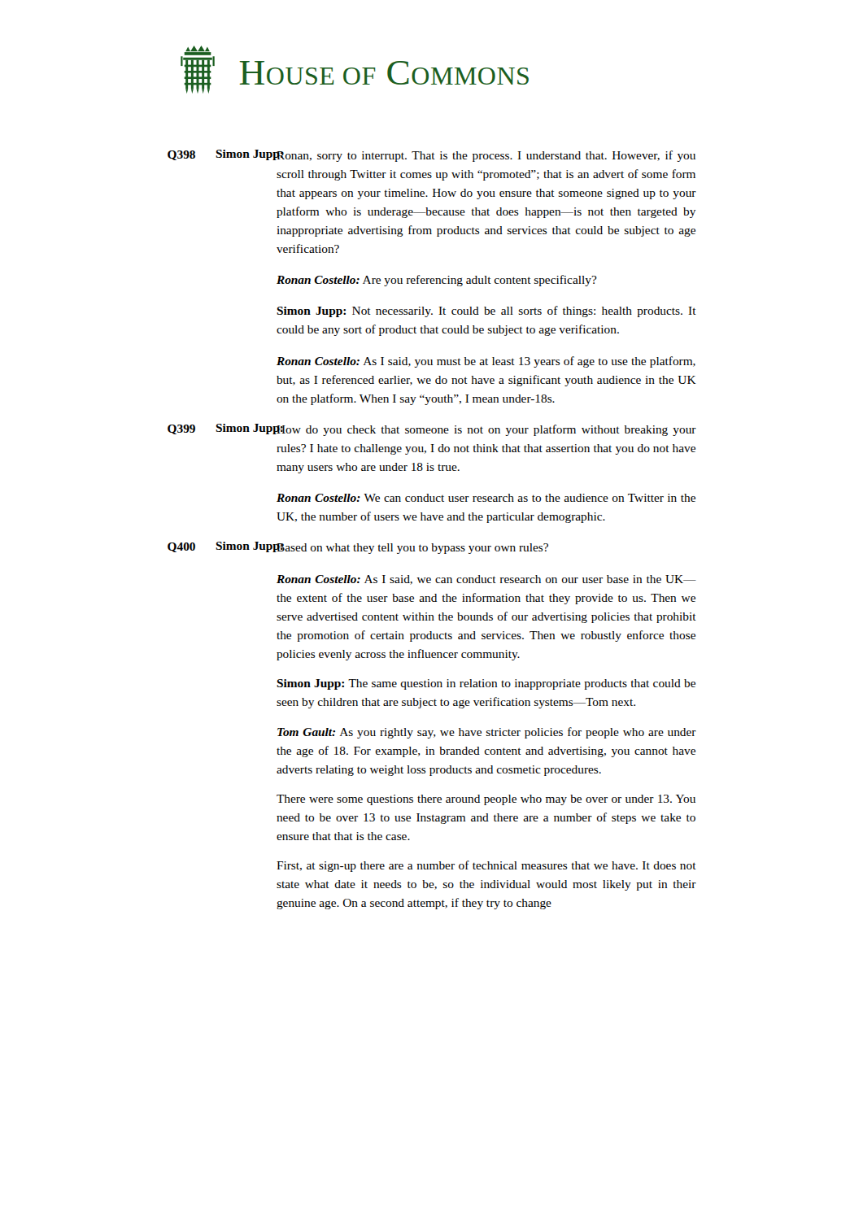HOUSE OF COMMONS
Q398
Simon Jupp:
Ronan, sorry to interrupt. That is the process. I understand that. However, if you scroll through Twitter it comes up with “promoted”; that is an advert of some form that appears on your timeline. How do you ensure that someone signed up to your platform who is underage—because that does happen—is not then targeted by inappropriate advertising from products and services that could be subject to age verification?
Ronan Costello: Are you referencing adult content specifically?
Simon Jupp: Not necessarily. It could be all sorts of things: health products. It could be any sort of product that could be subject to age verification.
Ronan Costello: As I said, you must be at least 13 years of age to use the platform, but, as I referenced earlier, we do not have a significant youth audience in the UK on the platform. When I say “youth”, I mean under-18s.
Q399
Simon Jupp:
How do you check that someone is not on your platform without breaking your rules? I hate to challenge you, I do not think that that assertion that you do not have many users who are under 18 is true.
Ronan Costello: We can conduct user research as to the audience on Twitter in the UK, the number of users we have and the particular demographic.
Q400
Simon Jupp:
Based on what they tell you to bypass your own rules?
Ronan Costello: As I said, we can conduct research on our user base in the UK—the extent of the user base and the information that they provide to us. Then we serve advertised content within the bounds of our advertising policies that prohibit the promotion of certain products and services. Then we robustly enforce those policies evenly across the influencer community.
Simon Jupp: The same question in relation to inappropriate products that could be seen by children that are subject to age verification systems—Tom next.
Tom Gault: As you rightly say, we have stricter policies for people who are under the age of 18. For example, in branded content and advertising, you cannot have adverts relating to weight loss products and cosmetic procedures.
There were some questions there around people who may be over or under 13. You need to be over 13 to use Instagram and there are a number of steps we take to ensure that that is the case.
First, at sign-up there are a number of technical measures that we have. It does not state what date it needs to be, so the individual would most likely put in their genuine age. On a second attempt, if they try to change